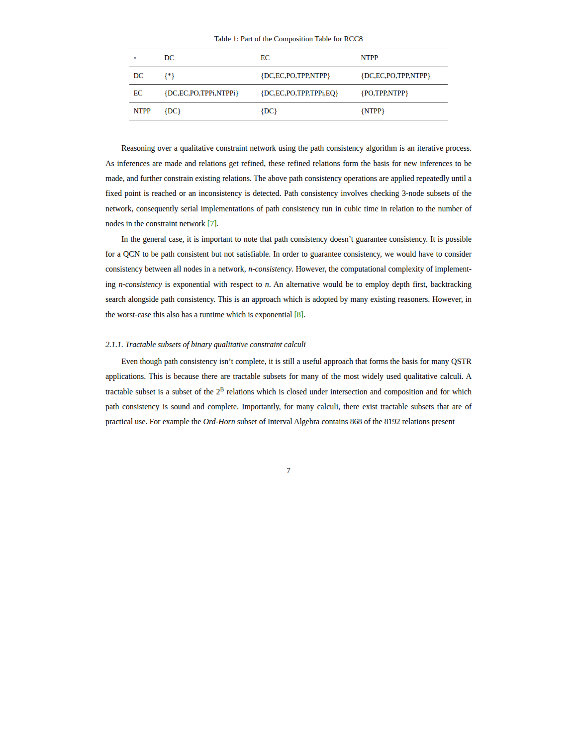Table 1: Part of the Composition Table for RCC8
| ◦ | DC | EC | NTPP |
| --- | --- | --- | --- |
| DC | {*} | {DC,EC,PO,TPP,NTPP} | {DC,EC,PO,TPP,NTPP} |
| EC | {DC,EC,PO,TPPi,NTPPi} | {DC,EC,PO,TPP,TPPi,EQ} | {PO,TPP,NTPP} |
| NTPP | {DC} | {DC} | {NTPP} |
Reasoning over a qualitative constraint network using the path consistency algorithm is an iterative process. As inferences are made and relations get refined, these refined relations form the basis for new inferences to be made, and further constrain existing relations. The above path consistency operations are applied repeatedly until a fixed point is reached or an inconsistency is detected. Path consistency involves checking 3-node subsets of the network, consequently serial implementations of path consistency run in cubic time in relation to the number of nodes in the constraint network [7].
In the general case, it is important to note that path consistency doesn’t guarantee consistency. It is possible for a QCN to be path consistent but not satisfiable. In order to guarantee consistency, we would have to consider consistency between all nodes in a network, n-consistency. However, the computational complexity of implementing n-consistency is exponential with respect to n. An alternative would be to employ depth first, backtracking search alongside path consistency. This is an approach which is adopted by many existing reasoners. However, in the worst-case this also has a runtime which is exponential [8].
2.1.1. Tractable subsets of binary qualitative constraint calculi
Even though path consistency isn’t complete, it is still a useful approach that forms the basis for many QSTR applications. This is because there are tractable subsets for many of the most widely used qualitative calculi. A tractable subset is a subset of the 2B relations which is closed under intersection and composition and for which path consistency is sound and complete. Importantly, for many calculi, there exist tractable subsets that are of practical use. For example the Ord-Horn subset of Interval Algebra contains 868 of the 8192 relations present
7